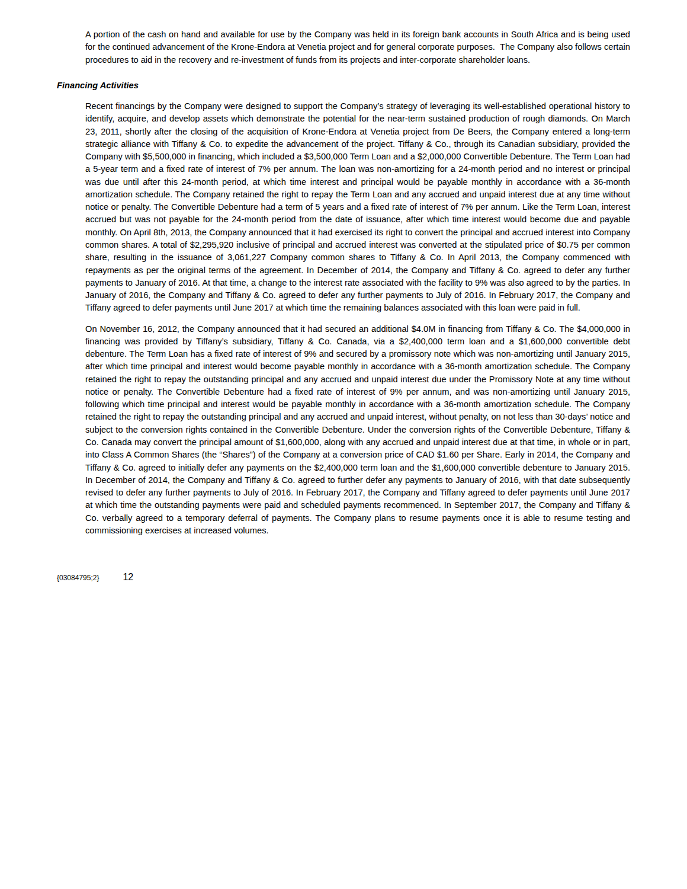A portion of the cash on hand and available for use by the Company was held in its foreign bank accounts in South Africa and is being used for the continued advancement of the Krone-Endora at Venetia project and for general corporate purposes. The Company also follows certain procedures to aid in the recovery and re-investment of funds from its projects and inter-corporate shareholder loans.
Financing Activities
Recent financings by the Company were designed to support the Company’s strategy of leveraging its well-established operational history to identify, acquire, and develop assets which demonstrate the potential for the near-term sustained production of rough diamonds. On March 23, 2011, shortly after the closing of the acquisition of Krone-Endora at Venetia project from De Beers, the Company entered a long-term strategic alliance with Tiffany & Co. to expedite the advancement of the project. Tiffany & Co., through its Canadian subsidiary, provided the Company with $5,500,000 in financing, which included a $3,500,000 Term Loan and a $2,000,000 Convertible Debenture. The Term Loan had a 5-year term and a fixed rate of interest of 7% per annum. The loan was non-amortizing for a 24-month period and no interest or principal was due until after this 24-month period, at which time interest and principal would be payable monthly in accordance with a 36-month amortization schedule. The Company retained the right to repay the Term Loan and any accrued and unpaid interest due at any time without notice or penalty. The Convertible Debenture had a term of 5 years and a fixed rate of interest of 7% per annum. Like the Term Loan, interest accrued but was not payable for the 24-month period from the date of issuance, after which time interest would become due and payable monthly. On April 8th, 2013, the Company announced that it had exercised its right to convert the principal and accrued interest into Company common shares. A total of $2,295,920 inclusive of principal and accrued interest was converted at the stipulated price of $0.75 per common share, resulting in the issuance of 3,061,227 Company common shares to Tiffany & Co. In April 2013, the Company commenced with repayments as per the original terms of the agreement. In December of 2014, the Company and Tiffany & Co. agreed to defer any further payments to January of 2016. At that time, a change to the interest rate associated with the facility to 9% was also agreed to by the parties. In January of 2016, the Company and Tiffany & Co. agreed to defer any further payments to July of 2016. In February 2017, the Company and Tiffany agreed to defer payments until June 2017 at which time the remaining balances associated with this loan were paid in full.
On November 16, 2012, the Company announced that it had secured an additional $4.0M in financing from Tiffany & Co. The $4,000,000 in financing was provided by Tiffany’s subsidiary, Tiffany & Co. Canada, via a $2,400,000 term loan and a $1,600,000 convertible debt debenture. The Term Loan has a fixed rate of interest of 9% and secured by a promissory note which was non-amortizing until January 2015, after which time principal and interest would become payable monthly in accordance with a 36-month amortization schedule. The Company retained the right to repay the outstanding principal and any accrued and unpaid interest due under the Promissory Note at any time without notice or penalty. The Convertible Debenture had a fixed rate of interest of 9% per annum, and was non-amortizing until January 2015, following which time principal and interest would be payable monthly in accordance with a 36-month amortization schedule. The Company retained the right to repay the outstanding principal and any accrued and unpaid interest, without penalty, on not less than 30-days’ notice and subject to the conversion rights contained in the Convertible Debenture. Under the conversion rights of the Convertible Debenture, Tiffany & Co. Canada may convert the principal amount of $1,600,000, along with any accrued and unpaid interest due at that time, in whole or in part, into Class A Common Shares (the “Shares”) of the Company at a conversion price of CAD $1.60 per Share. Early in 2014, the Company and Tiffany & Co. agreed to initially defer any payments on the $2,400,000 term loan and the $1,600,000 convertible debenture to January 2015. In December of 2014, the Company and Tiffany & Co. agreed to further defer any payments to January of 2016, with that date subsequently revised to defer any further payments to July of 2016. In February 2017, the Company and Tiffany agreed to defer payments until June 2017 at which time the outstanding payments were paid and scheduled payments recommenced. In September 2017, the Company and Tiffany & Co. verbally agreed to a temporary deferral of payments. The Company plans to resume payments once it is able to resume testing and commissioning exercises at increased volumes.
{03084795;2} 12